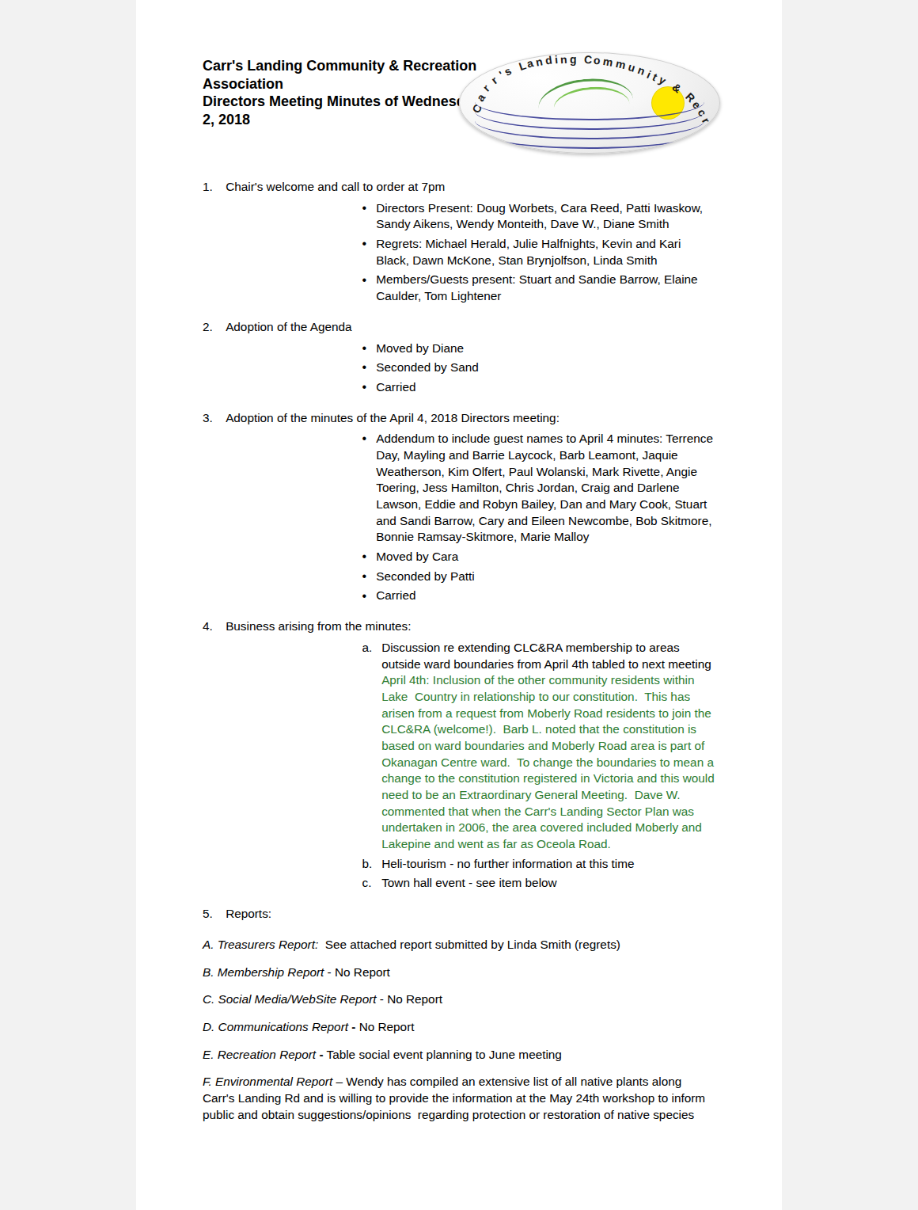Carr's Landing Community & Recreation Association Directors Meeting Minutes of Wednesday May 2, 2018
C a r r ' s L a n d i n g C o m m u n i t y & R e c r e a t i o n
1. Chair's welcome and call to order at 7pm
Directors Present: Doug Worbets, Cara Reed, Patti Iwaskow, Sandy Aikens, Wendy Monteith, Dave W., Diane Smith
Regrets: Michael Herald, Julie Halfnights, Kevin and Kari Black, Dawn McKone, Stan Brynjolfson, Linda Smith
Members/Guests present: Stuart and Sandie Barrow, Elaine Caulder, Tom Lightener
2. Adoption of the Agenda
Moved by Diane
Seconded by Sand
Carried
3. Adoption of the minutes of the April 4, 2018 Directors meeting:
Addendum to include guest names to April 4 minutes: Terrence Day, Mayling and Barrie Laycock, Barb Leamont, Jaquie Weatherson, Kim Olfert, Paul Wolanski, Mark Rivette, Angie Toering, Jess Hamilton, Chris Jordan, Craig and Darlene Lawson, Eddie and Robyn Bailey, Dan and Mary Cook, Stuart and Sandi Barrow, Cary and Eileen Newcombe, Bob Skitmore, Bonnie Ramsay-Skitmore, Marie Malloy
Moved by Cara
Seconded by Patti
Carried
4. Business arising from the minutes:
a. Discussion re extending CLC&RA membership to areas outside ward boundaries from April 4th tabled to next meeting
April 4th: Inclusion of the other community residents within Lake Country in relationship to our constitution. This has arisen from a request from Moberly Road residents to join the CLC&RA (welcome!). Barb L. noted that the constitution is based on ward boundaries and Moberly Road area is part of Okanagan Centre ward. To change the boundaries to mean a change to the constitution registered in Victoria and this would need to be an Extraordinary General Meeting. Dave W. commented that when the Carr's Landing Sector Plan was undertaken in 2006, the area covered included Moberly and Lakepine and went as far as Oceola Road.
b. Heli-tourism - no further information at this time
c. Town hall event - see item below
5. Reports:
A. Treasurers Report: See attached report submitted by Linda Smith (regrets)
B. Membership Report - No Report
C. Social Media/WebSite Report - No Report
D. Communications Report - No Report
E. Recreation Report - Table social event planning to June meeting
F. Environmental Report – Wendy has compiled an extensive list of all native plants along Carr's Landing Rd and is willing to provide the information at the May 24th workshop to inform public and obtain suggestions/opinions regarding protection or restoration of native species